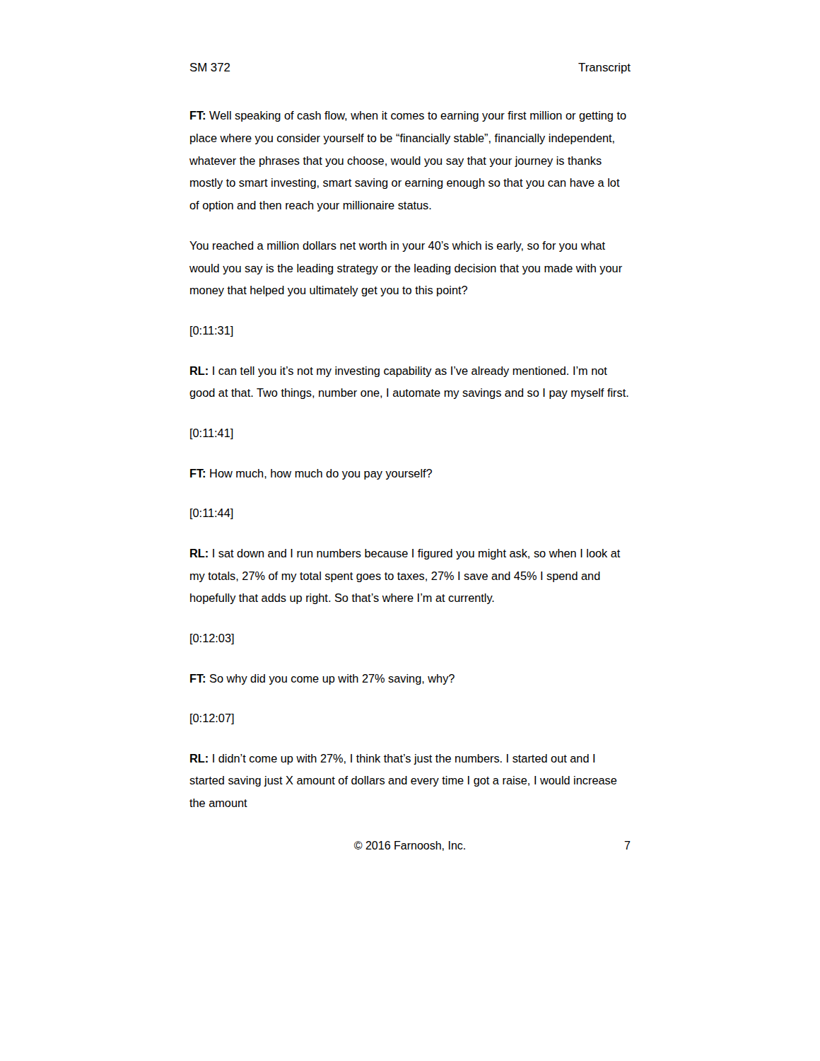SM 372
Transcript
FT: Well speaking of cash flow, when it comes to earning your first million or getting to place where you consider yourself to be “financially stable”, financially independent, whatever the phrases that you choose, would you say that your journey is thanks mostly to smart investing, smart saving or earning enough so that you can have a lot of option and then reach your millionaire status.
You reached a million dollars net worth in your 40’s which is early, so for you what would you say is the leading strategy or the leading decision that you made with your money that helped you ultimately get you to this point?
[0:11:31]
RL: I can tell you it’s not my investing capability as I’ve already mentioned. I’m not good at that. Two things, number one, I automate my savings and so I pay myself first.
[0:11:41]
FT: How much, how much do you pay yourself?
[0:11:44]
RL: I sat down and I run numbers because I figured you might ask, so when I look at my totals, 27% of my total spent goes to taxes, 27% I save and 45% I spend and hopefully that adds up right. So that’s where I’m at currently.
[0:12:03]
FT: So why did you come up with 27% saving, why?
[0:12:07]
RL: I didn’t come up with 27%, I think that’s just the numbers. I started out and I started saving just X amount of dollars and every time I got a raise, I would increase the amount
© 2016 Farnoosh, Inc.
7